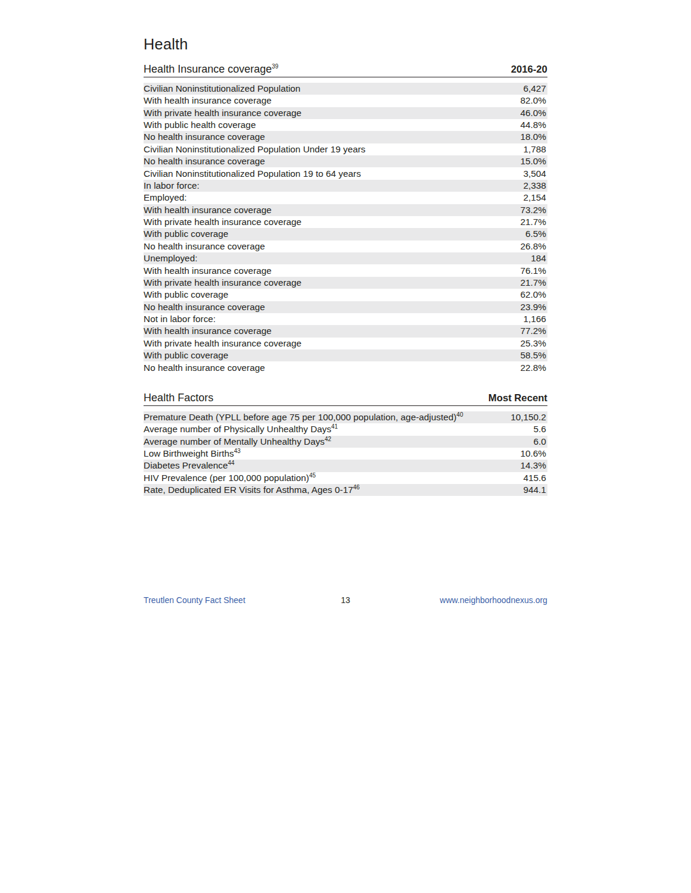Health
| Health Insurance coverage 39 | 2016-20 |
| Civilian Noninstitutionalized Population | 6,427 |
| With health insurance coverage | 82.0% |
| With private health insurance coverage | 46.0% |
| With public health coverage | 44.8% |
| No health insurance coverage | 18.0% |
| Civilian Noninstitutionalized Population Under 19 years | 1,788 |
| No health insurance coverage | 15.0% |
| Civilian Noninstitutionalized Population 19 to 64 years | 3,504 |
| In labor force: | 2,338 |
| Employed: | 2,154 |
| With health insurance coverage | 73.2% |
| With private health insurance coverage | 21.7% |
| With public coverage | 6.5% |
| No health insurance coverage | 26.8% |
| Unemployed: | 184 |
| With health insurance coverage | 76.1% |
| With private health insurance coverage | 21.7% |
| With public coverage | 62.0% |
| No health insurance coverage | 23.9% |
| Not in labor force: | 1,166 |
| With health insurance coverage | 77.2% |
| With private health insurance coverage | 25.3% |
| With public coverage | 58.5% |
| No health insurance coverage | 22.8% |
| Health Factors | Most Recent |
| Premature Death (YPLL before age 75 per 100,000 population, age-adjusted) 40 | 10,150.2 |
| Average number of Physically Unhealthy Days 41 | 5.6 |
| Average number of Mentally Unhealthy Days 42 | 6.0 |
| Low Birthweight Births 43 | 10.6% |
| Diabetes Prevalence 44 | 14.3% |
| HIV Prevalence (per 100,000 population) 45 | 415.6 |
| Rate, Deduplicated ER Visits for Asthma, Ages 0-17 46 | 944.1 |
| Treutlen County Fact Sheet | 13 | www.neighborhoodnexus.org |